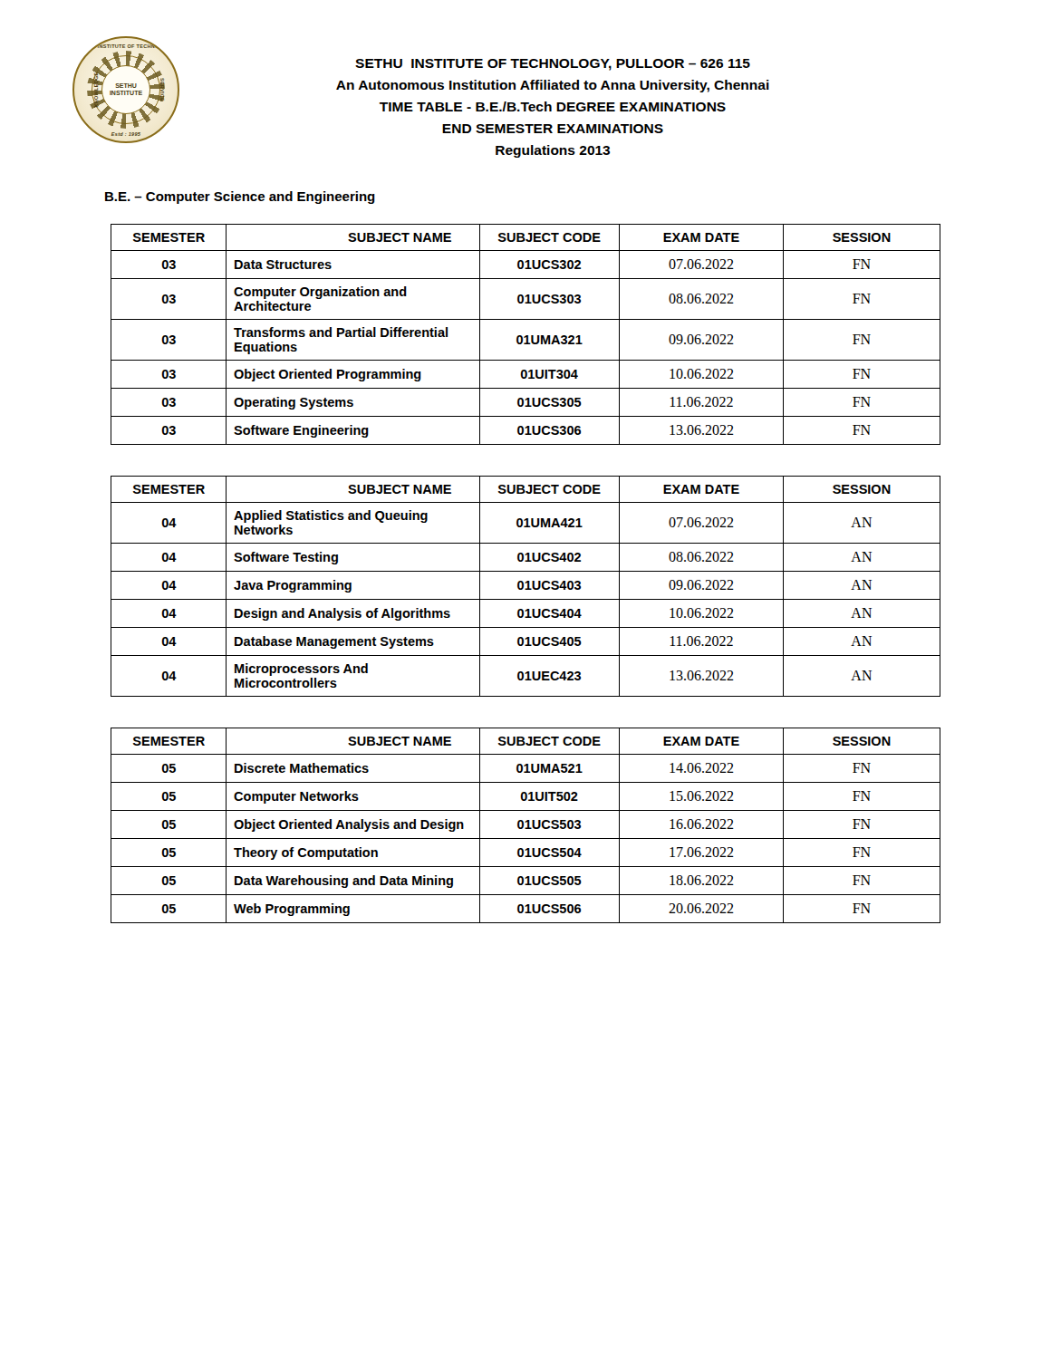SETHU
INSTITUTE
SETHU INSTITUTE OF TECHNOLOGY
KNOWLEDGE
SERVICE
Estd : 1995
SETHU INSTITUTE OF TECHNOLOGY, PULLOOR – 626 115
An Autonomous Institution Affiliated to Anna University, Chennai
TIME TABLE - B.E./B.Tech DEGREE EXAMINATIONS
END SEMESTER EXAMINATIONS
Regulations 2013
B.E. – Computer Science and Engineering
| SEMESTER | SUBJECT NAME | SUBJECT CODE | EXAM DATE | SESSION |
| --- | --- | --- | --- | --- |
| 03 | Data Structures | 01UCS302 | 07.06.2022 | FN |
| 03 | Computer Organization and Architecture | 01UCS303 | 08.06.2022 | FN |
| 03 | Transforms and Partial Differential Equations | 01UMA321 | 09.06.2022 | FN |
| 03 | Object Oriented Programming | 01UIT304 | 10.06.2022 | FN |
| 03 | Operating Systems | 01UCS305 | 11.06.2022 | FN |
| 03 | Software Engineering | 01UCS306 | 13.06.2022 | FN |
| SEMESTER | SUBJECT NAME | SUBJECT CODE | EXAM DATE | SESSION |
| --- | --- | --- | --- | --- |
| 04 | Applied Statistics and Queuing Networks | 01UMA421 | 07.06.2022 | AN |
| 04 | Software Testing | 01UCS402 | 08.06.2022 | AN |
| 04 | Java Programming | 01UCS403 | 09.06.2022 | AN |
| 04 | Design and Analysis of Algorithms | 01UCS404 | 10.06.2022 | AN |
| 04 | Database Management Systems | 01UCS405 | 11.06.2022 | AN |
| 04 | Microprocessors And Microcontrollers | 01UEC423 | 13.06.2022 | AN |
| SEMESTER | SUBJECT NAME | SUBJECT CODE | EXAM DATE | SESSION |
| --- | --- | --- | --- | --- |
| 05 | Discrete Mathematics | 01UMA521 | 14.06.2022 | FN |
| 05 | Computer Networks | 01UIT502 | 15.06.2022 | FN |
| 05 | Object Oriented Analysis and Design | 01UCS503 | 16.06.2022 | FN |
| 05 | Theory of Computation | 01UCS504 | 17.06.2022 | FN |
| 05 | Data Warehousing and Data Mining | 01UCS505 | 18.06.2022 | FN |
| 05 | Web Programming | 01UCS506 | 20.06.2022 | FN |